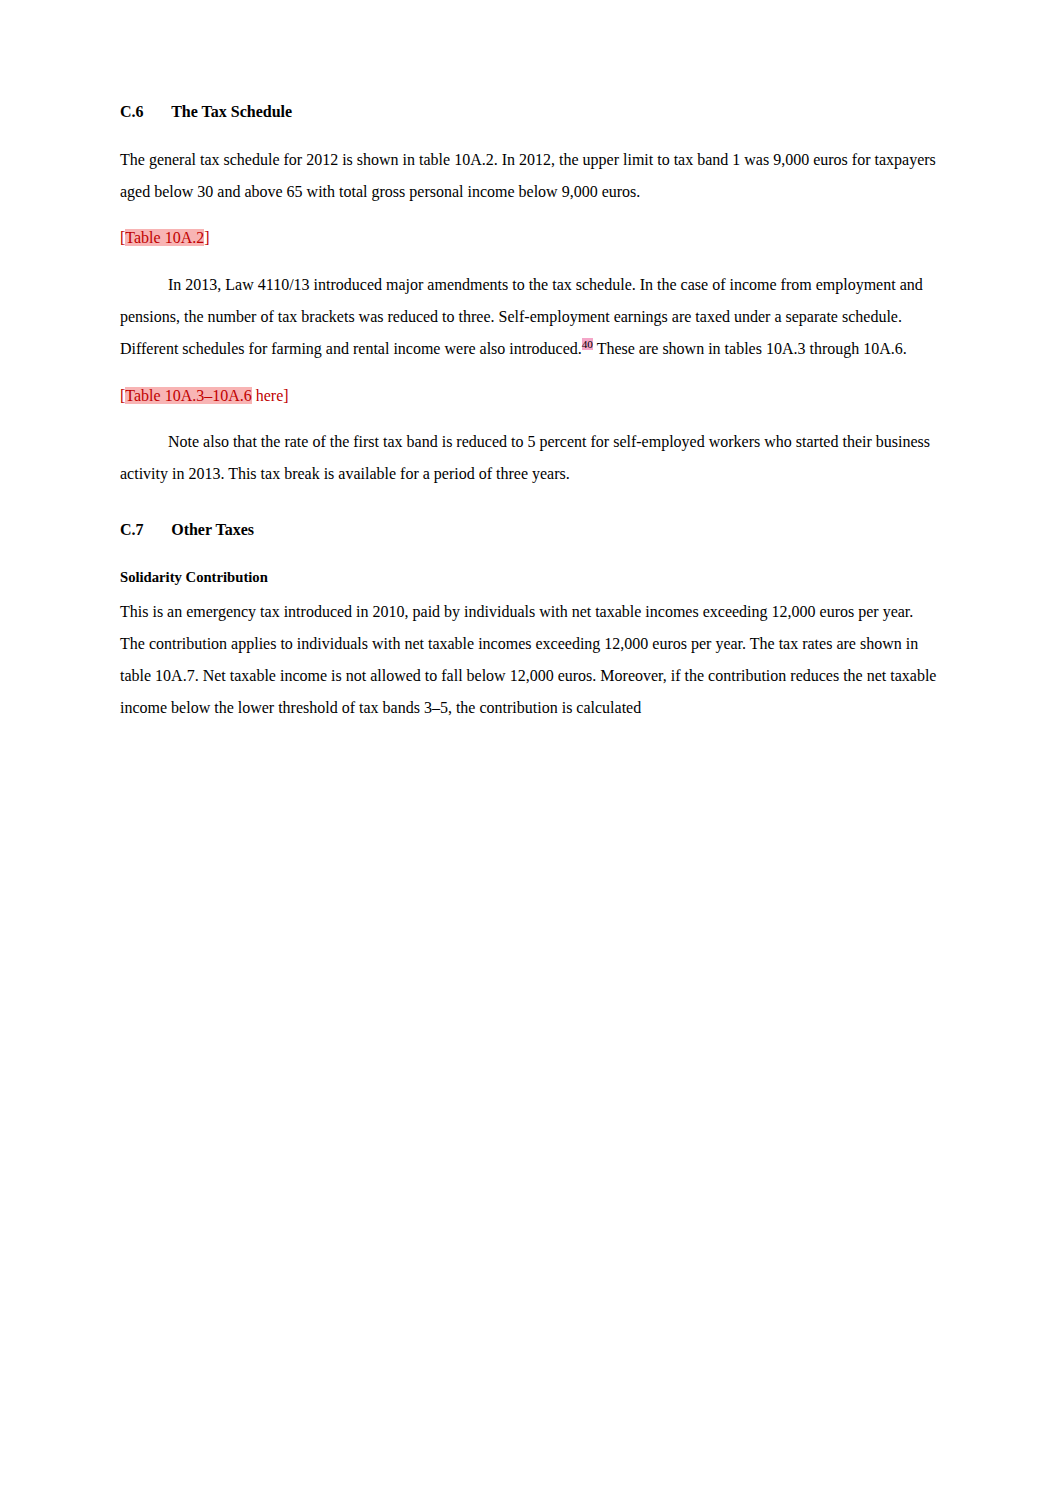C.6 The Tax Schedule
The general tax schedule for 2012 is shown in table 10A.2. In 2012, the upper limit to tax band 1 was 9,000 euros for taxpayers aged below 30 and above 65 with total gross personal income below 9,000 euros.
[Table 10A.2]
In 2013, Law 4110/13 introduced major amendments to the tax schedule. In the case of income from employment and pensions, the number of tax brackets was reduced to three. Self-employment earnings are taxed under a separate schedule. Different schedules for farming and rental income were also introduced.40 These are shown in tables 10A.3 through 10A.6.
[Table 10A.3–10A.6 here]
Note also that the rate of the first tax band is reduced to 5 percent for self-employed workers who started their business activity in 2013. This tax break is available for a period of three years.
C.7 Other Taxes
Solidarity Contribution
This is an emergency tax introduced in 2010, paid by individuals with net taxable incomes exceeding 12,000 euros per year. The contribution applies to individuals with net taxable incomes exceeding 12,000 euros per year. The tax rates are shown in table 10A.7. Net taxable income is not allowed to fall below 12,000 euros. Moreover, if the contribution reduces the net taxable income below the lower threshold of tax bands 3–5, the contribution is calculated